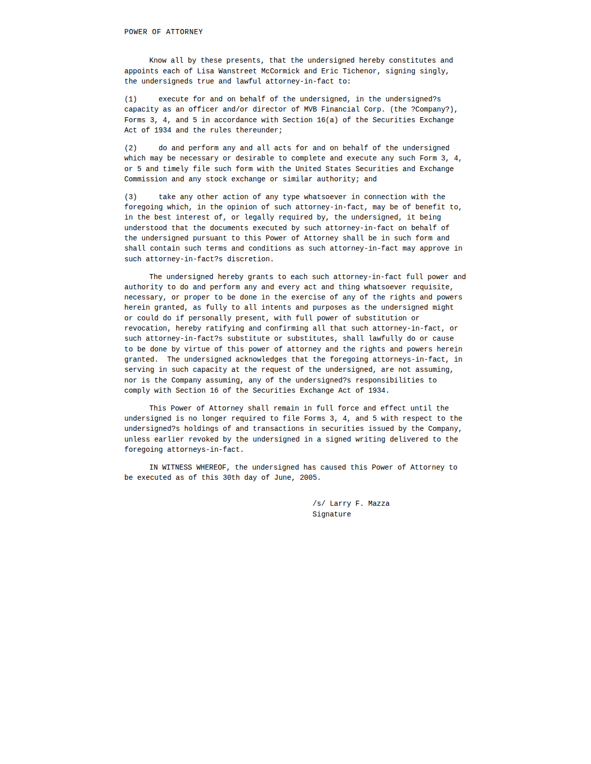POWER OF ATTORNEY
Know all by these presents, that the undersigned hereby constitutes and appoints each of Lisa Wanstreet McCormick and Eric Tichenor, signing singly, the undersigneds true and lawful attorney-in-fact to:
(1) execute for and on behalf of the undersigned, in the undersigned?s capacity as an officer and/or director of MVB Financial Corp. (the ?Company?), Forms 3, 4, and 5 in accordance with Section 16(a) of the Securities Exchange Act of 1934 and the rules thereunder;
(2) do and perform any and all acts for and on behalf of the undersigned which may be necessary or desirable to complete and execute any such Form 3, 4, or 5 and timely file such form with the United States Securities and Exchange Commission and any stock exchange or similar authority; and
(3) take any other action of any type whatsoever in connection with the foregoing which, in the opinion of such attorney-in-fact, may be of benefit to, in the best interest of, or legally required by, the undersigned, it being understood that the documents executed by such attorney-in-fact on behalf of the undersigned pursuant to this Power of Attorney shall be in such form and shall contain such terms and conditions as such attorney-in-fact may approve in such attorney-in-fact?s discretion.
The undersigned hereby grants to each such attorney-in-fact full power and authority to do and perform any and every act and thing whatsoever requisite, necessary, or proper to be done in the exercise of any of the rights and powers herein granted, as fully to all intents and purposes as the undersigned might or could do if personally present, with full power of substitution or revocation, hereby ratifying and confirming all that such attorney-in-fact, or such attorney-in-fact?s substitute or substitutes, shall lawfully do or cause to be done by virtue of this power of attorney and the rights and powers herein granted. The undersigned acknowledges that the foregoing attorneys-in-fact, in serving in such capacity at the request of the undersigned, are not assuming, nor is the Company assuming, any of the undersigned?s responsibilities to comply with Section 16 of the Securities Exchange Act of 1934.
This Power of Attorney shall remain in full force and effect until the undersigned is no longer required to file Forms 3, 4, and 5 with respect to the undersigned?s holdings of and transactions in securities issued by the Company, unless earlier revoked by the undersigned in a signed writing delivered to the foregoing attorneys-in-fact.
IN WITNESS WHEREOF, the undersigned has caused this Power of Attorney to be executed as of this 30th day of June, 2005.
/s/ Larry F. Mazza
Signature